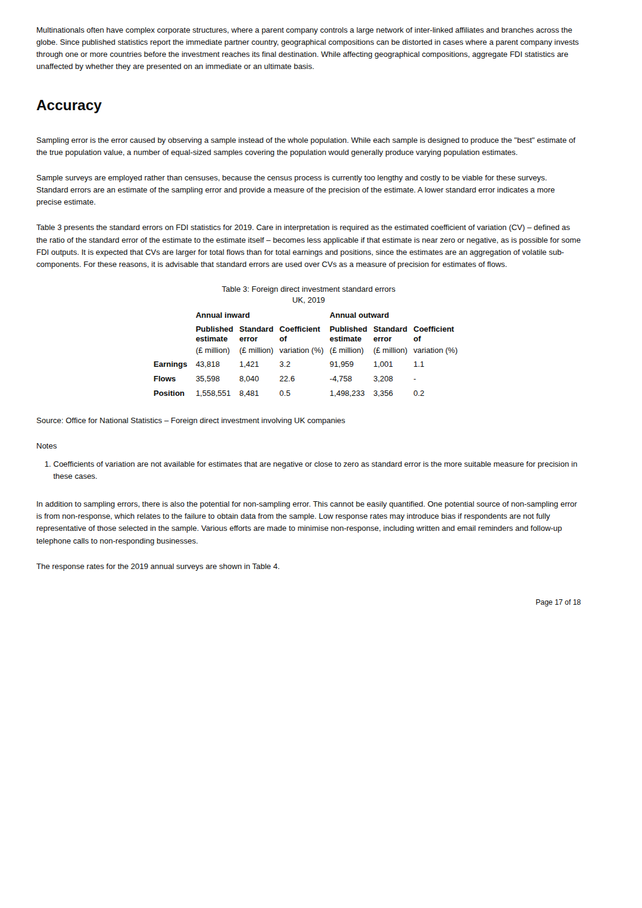Multinationals often have complex corporate structures, where a parent company controls a large network of inter-linked affiliates and branches across the globe. Since published statistics report the immediate partner country, geographical compositions can be distorted in cases where a parent company invests through one or more countries before the investment reaches its final destination. While affecting geographical compositions, aggregate FDI statistics are unaffected by whether they are presented on an immediate or an ultimate basis.
Accuracy
Sampling error is the error caused by observing a sample instead of the whole population. While each sample is designed to produce the "best" estimate of the true population value, a number of equal-sized samples covering the population would generally produce varying population estimates.
Sample surveys are employed rather than censuses, because the census process is currently too lengthy and costly to be viable for these surveys. Standard errors are an estimate of the sampling error and provide a measure of the precision of the estimate. A lower standard error indicates a more precise estimate.
Table 3 presents the standard errors on FDI statistics for 2019. Care in interpretation is required as the estimated coefficient of variation (CV) – defined as the ratio of the standard error of the estimate to the estimate itself – becomes less applicable if that estimate is near zero or negative, as is possible for some FDI outputs. It is expected that CVs are larger for total flows than for total earnings and positions, since the estimates are an aggregation of volatile sub-components. For these reasons, it is advisable that standard errors are used over CVs as a measure of precision for estimates of flows.
Table 3: Foreign direct investment standard errors
UK, 2019
| | Annual inward | Annual outward |
| --- | --- | --- |
| | Published estimate | Standard error | Coefficient of | Published estimate | Standard error | Coefficient of |
| | (£ million) | (£ million) | variation (%) | (£ million) | (£ million) | variation (%) |
| Earnings | 43,818 | 1,421 | 3.2 | 91,959 | 1,001 | 1.1 |
| Flows | 35,598 | 8,040 | 22.6 | -4,758 | 3,208 | - |
| Position | 1,558,551 | 8,481 | 0.5 | 1,498,233 | 3,356 | 0.2 |
Source: Office for National Statistics – Foreign direct investment involving UK companies
Notes
Coefficients of variation are not available for estimates that are negative or close to zero as standard error is the more suitable measure for precision in these cases.
In addition to sampling errors, there is also the potential for non-sampling error. This cannot be easily quantified. One potential source of non-sampling error is from non-response, which relates to the failure to obtain data from the sample. Low response rates may introduce bias if respondents are not fully representative of those selected in the sample. Various efforts are made to minimise non-response, including written and email reminders and follow-up telephone calls to non-responding businesses.
The response rates for the 2019 annual surveys are shown in Table 4.
Page 17 of 18